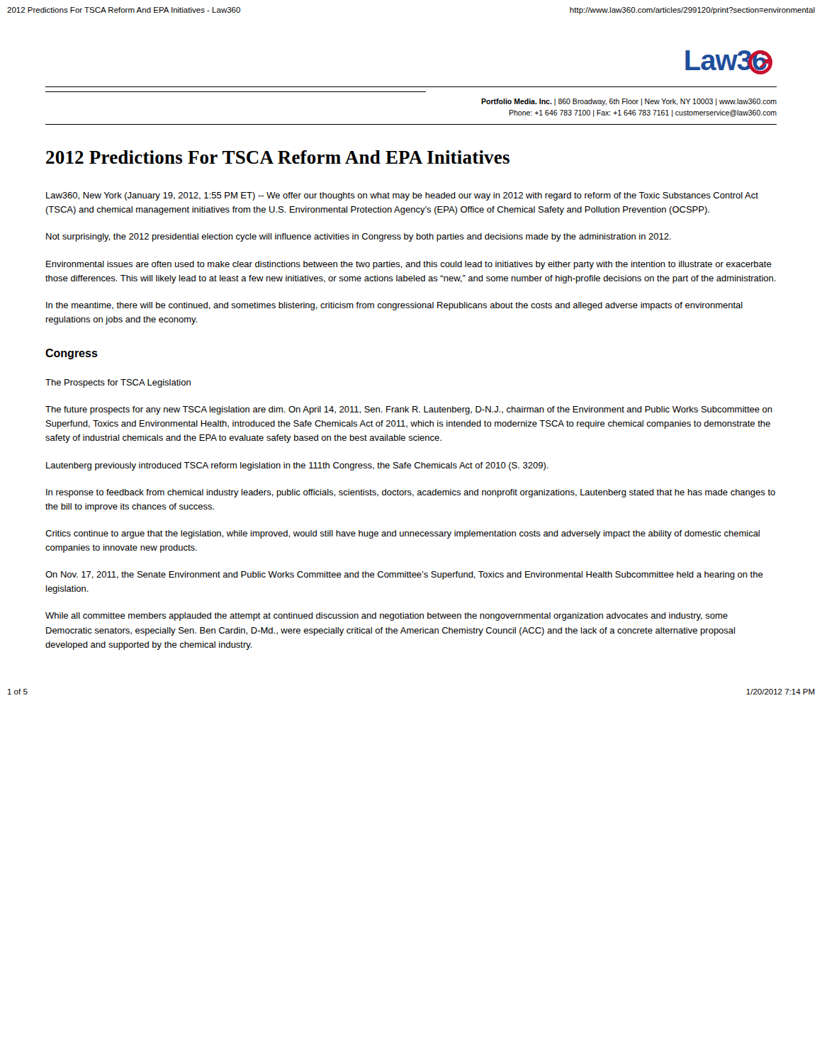2012 Predictions For TSCA Reform And EPA Initiatives - Law360 http://www.law360.com/articles/299120/print?section=environmental
Law36➚
Portfolio Media. Inc. | 860 Broadway, 6th Floor | New York, NY 10003 | www.law360.com
Phone: +1 646 783 7100 | Fax: +1 646 783 7161 | customerservice@law360.com
2012 Predictions For TSCA Reform And EPA Initiatives
Law360, New York (January 19, 2012, 1:55 PM ET) -- We offer our thoughts on what may be headed our way in 2012 with regard to reform of the Toxic Substances Control Act (TSCA) and chemical management initiatives from the U.S. Environmental Protection Agency’s (EPA) Office of Chemical Safety and Pollution Prevention (OCSPP).
Not surprisingly, the 2012 presidential election cycle will influence activities in Congress by both parties and decisions made by the administration in 2012.
Environmental issues are often used to make clear distinctions between the two parties, and this could lead to initiatives by either party with the intention to illustrate or exacerbate those differences. This will likely lead to at least a few new initiatives, or some actions labeled as “new,” and some number of high-profile decisions on the part of the administration.
In the meantime, there will be continued, and sometimes blistering, criticism from congressional Republicans about the costs and alleged adverse impacts of environmental regulations on jobs and the economy.
Congress
The Prospects for TSCA Legislation
The future prospects for any new TSCA legislation are dim. On April 14, 2011, Sen. Frank R. Lautenberg, D-N.J., chairman of the Environment and Public Works Subcommittee on Superfund, Toxics and Environmental Health, introduced the Safe Chemicals Act of 2011, which is intended to modernize TSCA to require chemical companies to demonstrate the safety of industrial chemicals and the EPA to evaluate safety based on the best available science.
Lautenberg previously introduced TSCA reform legislation in the 111th Congress, the Safe Chemicals Act of 2010 (S. 3209).
In response to feedback from chemical industry leaders, public officials, scientists, doctors, academics and nonprofit organizations, Lautenberg stated that he has made changes to the bill to improve its chances of success.
Critics continue to argue that the legislation, while improved, would still have huge and unnecessary implementation costs and adversely impact the ability of domestic chemical companies to innovate new products.
On Nov. 17, 2011, the Senate Environment and Public Works Committee and the Committee’s Superfund, Toxics and Environmental Health Subcommittee held a hearing on the legislation.
While all committee members applauded the attempt at continued discussion and negotiation between the nongovernmental organization advocates and industry, some Democratic senators, especially Sen. Ben Cardin, D-Md., were especially critical of the American Chemistry Council (ACC) and the lack of a concrete alternative proposal developed and supported by the chemical industry.
1 of 5 1/20/2012 7:14 PM